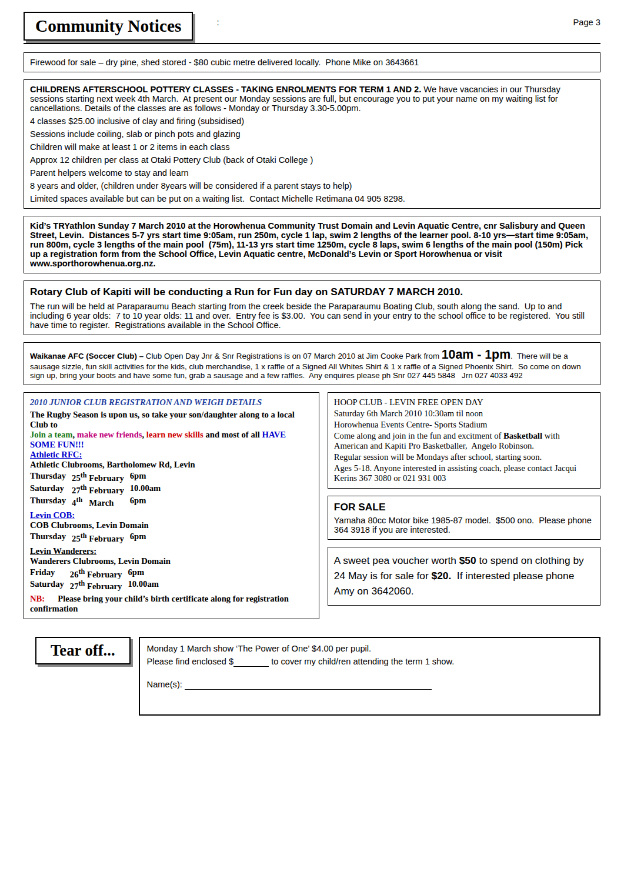Community Notices
: Page 3
Firewood for sale – dry pine, shed stored - $80 cubic metre delivered locally. Phone Mike on 3643661
CHILDRENS AFTERSCHOOL POTTERY CLASSES - TAKING ENROLMENTS FOR TERM 1 AND 2. We have vacancies in our Thursday sessions starting next week 4th March. At present our Monday sessions are full, but encourage you to put your name on my waiting list for cancellations. Details of the classes are as follows - Monday or Thursday 3.30-5.00pm.
4 classes $25.00 inclusive of clay and firing (subsidised)
Sessions include coiling, slab or pinch pots and glazing
Children will make at least 1 or 2 items in each class
Approx 12 children per class at Otaki Pottery Club (back of Otaki College )
Parent helpers welcome to stay and learn
8 years and older, (children under 8years will be considered if a parent stays to help)
Limited spaces available but can be put on a waiting list. Contact Michelle Retimana 04 905 8298.
Kid’s TRYathlon Sunday 7 March 2010 at the Horowhenua Community Trust Domain and Levin Aquatic Centre, cnr Salisbury and Queen Street, Levin. Distances 5-7 yrs start time 9:05am, run 250m, cycle 1 lap, swim 2 lengths of the learner pool. 8-10 yrs—start time 9:05am, run 800m, cycle 3 lengths of the main pool (75m), 11-13 yrs start time 1250m, cycle 8 laps, swim 6 lengths of the main pool (150m) Pick up a registration form from the School Office, Levin Aquatic centre, McDonald’s Levin or Sport Horowhenua or visit www.sporthorowhenua.org.nz.
Rotary Club of Kapiti will be conducting a Run for Fun day on SATURDAY 7 MARCH 2010.
The run will be held at Paraparaumu Beach starting from the creek beside the Paraparaumu Boating Club, south along the sand. Up to and including 6 year olds: 7 to 10 year olds: 11 and over. Entry fee is $3.00. You can send in your entry to the school office to be registered. You still have time to register. Registrations available in the School Office.
Waikanae AFC (Soccer Club) – Club Open Day Jnr & Snr Registrations is on 07 March 2010 at Jim Cooke Park from 10am - 1pm. There will be a sausage sizzle, fun skill activities for the kids, club merchandise, 1 x raffle of a Signed All Whites Shirt & 1 x raffle of a Signed Phoenix Shirt. So come on down sign up, bring your boots and have some fun, grab a sausage and a few raffles. Any enquires please ph Snr 027 445 5848 Jrn 027 4033 492
2010 JUNIOR CLUB REGISTRATION AND WEIGH DETAILS
The Rugby Season is upon us, so take your son/daughter along to a local Club to
Join a team, make new friends, learn new skills and most of all HAVE SOME FUN!!!
Athletic RFC:
Athletic Clubrooms, Bartholomew Rd, Levin
| Thursday | 25 th February | 6pm |
| Saturday | 27 th February | 10.00am |
| Thursday | 4 th March | 6pm |
Levin COB:
COB Clubrooms, Levin Domain
| Thursday | 25 th February | 6pm |
Levin Wanderers:
Wanderers Clubrooms, Levin Domain
| Friday | 26 th February | 6pm |
| Saturday | 27 th February | 10.00am |
NB: Please bring your child’s birth certificate along for registration confirmation
HOOP CLUB - LEVIN FREE OPEN DAY
Saturday 6th March 2010 10:30am til noon
Horowhenua Events Centre- Sports Stadium
Come along and join in the fun and excitment of Basketball with American and Kapiti Pro Basketballer, Angelo Robinson.
Regular session will be Mondays after school, starting soon.
Ages 5-18. Anyone interested in assisting coach, please contact Jacqui Kerins 367 3080 or 021 931 003
FOR SALE
Yamaha 80cc Motor bike 1985-87 model. $500 ono. Please phone 364 3918 if you are interested.
A sweet pea voucher worth $50 to spend on clothing by 24 May is for sale for $20. If interested please phone Amy on 3642060.
Tear off...
Monday 1 March show ‘The Power of One’ $4.00 per pupil.
Please find enclosed $ to cover my child/ren attending the term 1 show.
Name(s):